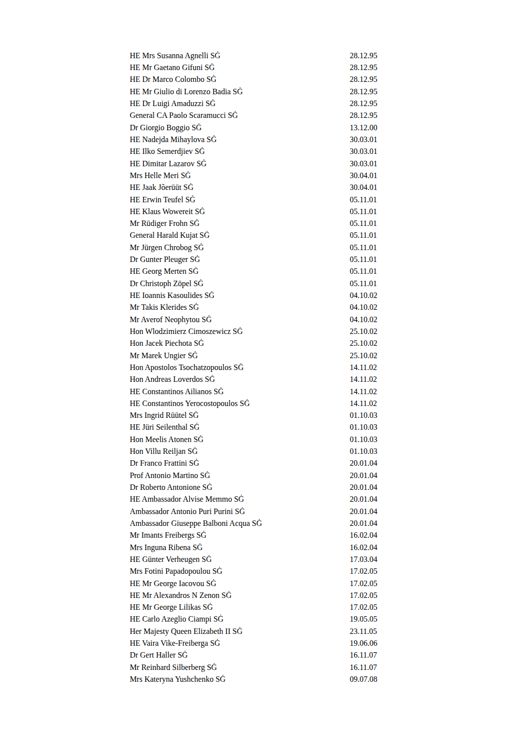| HE Mrs Susanna Agnelli SĠ | 28.12.95 |
| HE Mr Gaetano Gifuni SĠ | 28.12.95 |
| HE Dr Marco Colombo SĠ | 28.12.95 |
| HE Mr Giulio di Lorenzo Badia SĠ | 28.12.95 |
| HE Dr Luigi Amaduzzi SĠ | 28.12.95 |
| General CA Paolo Scaramucci SĠ | 28.12.95 |
| Dr Giorgio Boggio SĠ | 13.12.00 |
| HE Nadejda Mihaylova SĠ | 30.03.01 |
| HE Ilko Semerdjiev SĠ | 30.03.01 |
| HE Dimitar Lazarov SĠ | 30.03.01 |
| Mrs Helle Meri SĠ | 30.04.01 |
| HE Jaak Jõerüüt SĠ | 30.04.01 |
| HE Erwin Teufel SĠ | 05.11.01 |
| HE Klaus Wowereit SĠ | 05.11.01 |
| Mr Rüdiger Frohn SĠ | 05.11.01 |
| General Harald Kujat SĠ | 05.11.01 |
| Mr Jürgen Chrobog SĠ | 05.11.01 |
| Dr Gunter Pleuger SĠ | 05.11.01 |
| HE Georg Merten SĠ | 05.11.01 |
| Dr Christoph Zöpel SĠ | 05.11.01 |
| HE Ioannis Kasoulides SĠ | 04.10.02 |
| Mr Takis Klerides SĠ | 04.10.02 |
| Mr Averof Neophytou SĠ | 04.10.02 |
| Hon Wlodzimierz Cimoszewicz SĠ | 25.10.02 |
| Hon Jacek Piechota SĠ | 25.10.02 |
| Mr Marek Ungier SĠ | 25.10.02 |
| Hon Apostolos Tsochatzopoulos SĠ | 14.11.02 |
| Hon Andreas Loverdos SĠ | 14.11.02 |
| HE Constantinos Ailianos SĠ | 14.11.02 |
| HE Constantinos Yerocostopoulos SĠ | 14.11.02 |
| Mrs Ingrid Rüütel SĠ | 01.10.03 |
| HE Jüri Seilenthal SĠ | 01.10.03 |
| Hon Meelis Atonen SĠ | 01.10.03 |
| Hon Villu Reiljan SĠ | 01.10.03 |
| Dr Franco Frattini SĠ | 20.01.04 |
| Prof Antonio Martino SĠ | 20.01.04 |
| Dr Roberto Antonione SĠ | 20.01.04 |
| HE Ambassador Alvise Memmo SĠ | 20.01.04 |
| Ambassador Antonio Puri Purini SĠ | 20.01.04 |
| Ambassador Giuseppe Balboni Acqua SĠ | 20.01.04 |
| Mr Imants Freibergs SĠ | 16.02.04 |
| Mrs Inguna Ribena SĠ | 16.02.04 |
| HE Günter Verheugen SĠ | 17.03.04 |
| Mrs Fotini Papadopoulou SĠ | 17.02.05 |
| HE Mr George Iacovou SĠ | 17.02.05 |
| HE Mr Alexandros N Zenon SĠ | 17.02.05 |
| HE Mr George Lilikas SĠ | 17.02.05 |
| HE Carlo Azeglio Ciampi SĠ | 19.05.05 |
| Her Majesty Queen Elizabeth II SĠ | 23.11.05 |
| HE Vaira Vike-Freiberga SĠ | 19.06.06 |
| Dr Gert Haller SĠ | 16.11.07 |
| Mr Reinhard Silberberg SĠ | 16.11.07 |
| Mrs Kateryna Yushchenko SĠ | 09.07.08 |